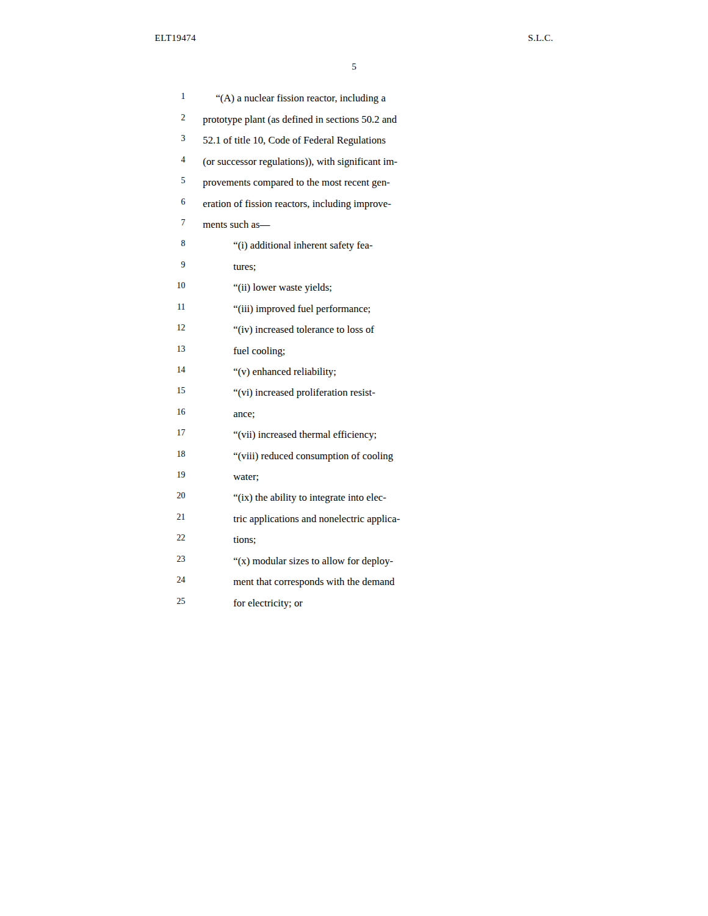ELT19474 S.L.C.
5
| 1 | “(A) a nuclear fission reactor, including a |
| 2 | prototype plant (as defined in sections 50.2 and |
| 3 | 52.1 of title 10, Code of Federal Regulations |
| 4 | (or successor regulations)), with significant im- |
| 5 | provements compared to the most recent gen- |
| 6 | eration of fission reactors, including improve- |
| 7 | ments such as— |
| 8 | “(i) additional inherent safety fea- |
| 9 | tures; |
| 10 | “(ii) lower waste yields; |
| 11 | “(iii) improved fuel performance; |
| 12 | “(iv) increased tolerance to loss of |
| 13 | fuel cooling; |
| 14 | “(v) enhanced reliability; |
| 15 | “(vi) increased proliferation resist- |
| 16 | ance; |
| 17 | “(vii) increased thermal efficiency; |
| 18 | “(viii) reduced consumption of cooling |
| 19 | water; |
| 20 | “(ix) the ability to integrate into elec- |
| 21 | tric applications and nonelectric applica- |
| 22 | tions; |
| 23 | “(x) modular sizes to allow for deploy- |
| 24 | ment that corresponds with the demand |
| 25 | for electricity; or |